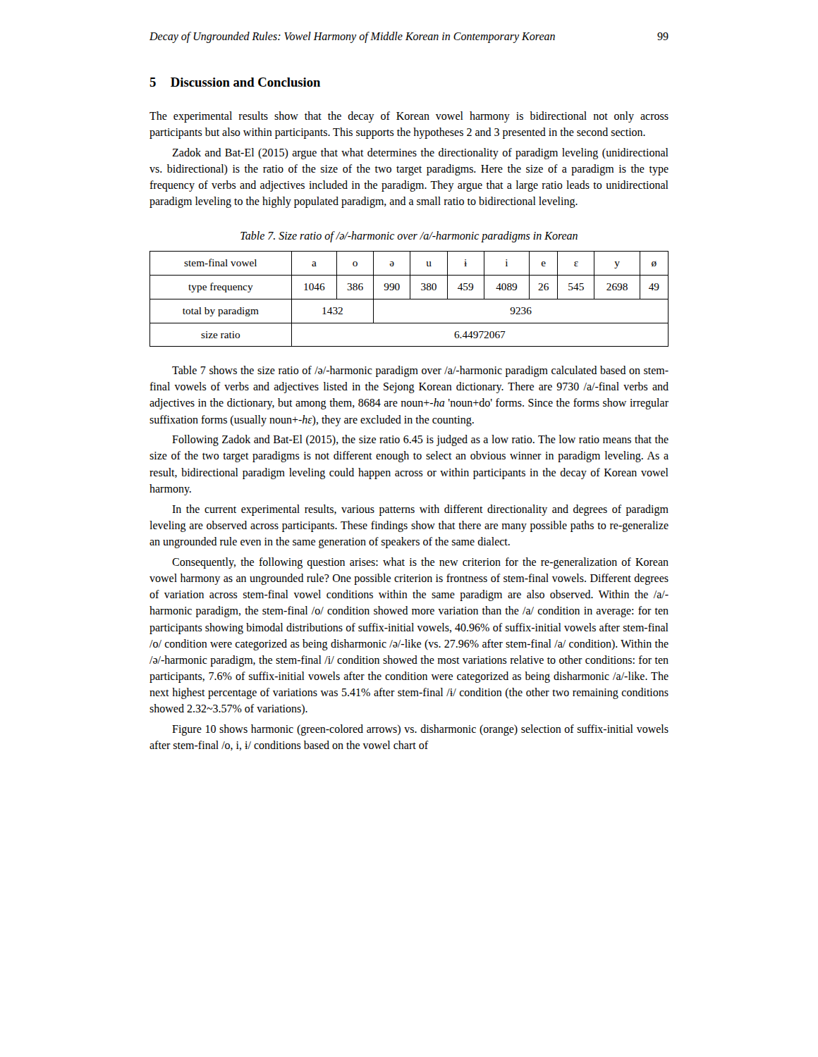Decay of Ungrounded Rules: Vowel Harmony of Middle Korean in Contemporary Korean 99
5 Discussion and Conclusion
The experimental results show that the decay of Korean vowel harmony is bidirectional not only across participants but also within participants. This supports the hypotheses 2 and 3 presented in the second section.
Zadok and Bat-El (2015) argue that what determines the directionality of paradigm leveling (unidirectional vs. bidirectional) is the ratio of the size of the two target paradigms. Here the size of a paradigm is the type frequency of verbs and adjectives included in the paradigm. They argue that a large ratio leads to unidirectional paradigm leveling to the highly populated paradigm, and a small ratio to bidirectional leveling.
Table 7. Size ratio of /ə/-harmonic over /a/-harmonic paradigms in Korean
| stem-final vowel | a | o | ə | u | ɨ | i | e | ɛ | y | ø |
| type frequency | 1046 | 386 | 990 | 380 | 459 | 4089 | 26 | 545 | 2698 | 49 |
| total by paradigm | 1432 | 9236 |
| size ratio | 6.44972067 |
Table 7 shows the size ratio of /ə/-harmonic paradigm over /a/-harmonic paradigm calculated based on stem-final vowels of verbs and adjectives listed in the Sejong Korean dictionary. There are 9730 /a/-final verbs and adjectives in the dictionary, but among them, 8684 are noun+-ha 'noun+do' forms. Since the forms show irregular suffixation forms (usually noun+-hɛ), they are excluded in the counting.
Following Zadok and Bat-El (2015), the size ratio 6.45 is judged as a low ratio. The low ratio means that the size of the two target paradigms is not different enough to select an obvious winner in paradigm leveling. As a result, bidirectional paradigm leveling could happen across or within participants in the decay of Korean vowel harmony.
In the current experimental results, various patterns with different directionality and degrees of paradigm leveling are observed across participants. These findings show that there are many possible paths to re-generalize an ungrounded rule even in the same generation of speakers of the same dialect.
Consequently, the following question arises: what is the new criterion for the re-generalization of Korean vowel harmony as an ungrounded rule? One possible criterion is frontness of stem-final vowels. Different degrees of variation across stem-final vowel conditions within the same paradigm are also observed. Within the /a/-harmonic paradigm, the stem-final /o/ condition showed more variation than the /a/ condition in average: for ten participants showing bimodal distributions of suffix-initial vowels, 40.96% of suffix-initial vowels after stem-final /o/ condition were categorized as being disharmonic /ə/-like (vs. 27.96% after stem-final /a/ condition). Within the /ə/-harmonic paradigm, the stem-final /i/ condition showed the most variations relative to other conditions: for ten participants, 7.6% of suffix-initial vowels after the condition were categorized as being disharmonic /a/-like. The next highest percentage of variations was 5.41% after stem-final /ɨ/ condition (the other two remaining conditions showed 2.32~3.57% of variations).
Figure 10 shows harmonic (green-colored arrows) vs. disharmonic (orange) selection of suffix-initial vowels after stem-final /o, i, ɨ/ conditions based on the vowel chart of